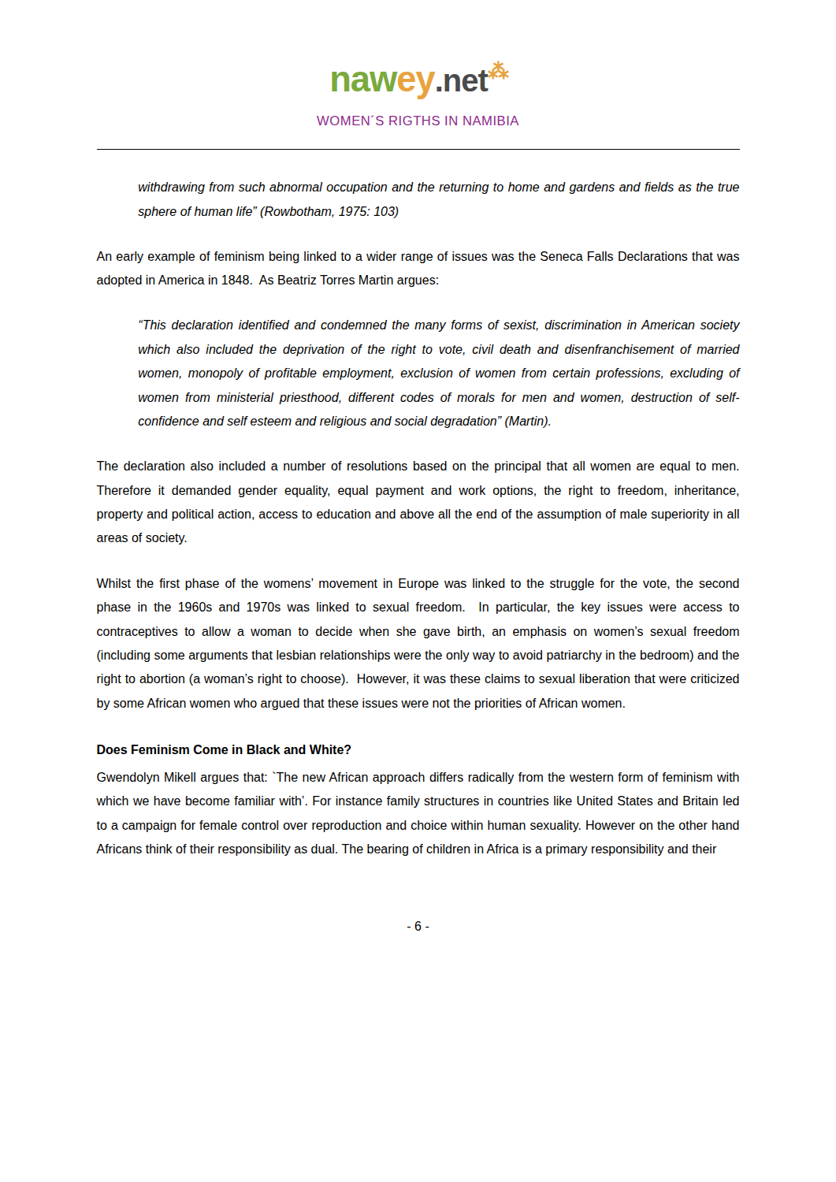naw ey.net⁂
WOMEN´S RIGTHS IN NAMIBIA
withdrawing from such abnormal occupation and the returning to home and gardens and fields as the true sphere of human life” (Rowbotham, 1975: 103)
An early example of feminism being linked to a wider range of issues was the Seneca Falls Declarations that was adopted in America in 1848. As Beatriz Torres Martin argues:
“This declaration identified and condemned the many forms of sexist, discrimination in American society which also included the deprivation of the right to vote, civil death and disenfranchisement of married women, monopoly of profitable employment, exclusion of women from certain professions, excluding of women from ministerial priesthood, different codes of morals for men and women, destruction of self-confidence and self esteem and religious and social degradation” (Martin).
The declaration also included a number of resolutions based on the principal that all women are equal to men. Therefore it demanded gender equality, equal payment and work options, the right to freedom, inheritance, property and political action, access to education and above all the end of the assumption of male superiority in all areas of society.
Whilst the first phase of the womens’ movement in Europe was linked to the struggle for the vote, the second phase in the 1960s and 1970s was linked to sexual freedom. In particular, the key issues were access to contraceptives to allow a woman to decide when she gave birth, an emphasis on women’s sexual freedom (including some arguments that lesbian relationships were the only way to avoid patriarchy in the bedroom) and the right to abortion (a woman’s right to choose). However, it was these claims to sexual liberation that were criticized by some African women who argued that these issues were not the priorities of African women.
Does Feminism Come in Black and White?
Gwendolyn Mikell argues that: `The new African approach differs radically from the western form of feminism with which we have become familiar with’. For instance family structures in countries like United States and Britain led to a campaign for female control over reproduction and choice within human sexuality. However on the other hand Africans think of their responsibility as dual. The bearing of children in Africa is a primary responsibility and their
- 6 -